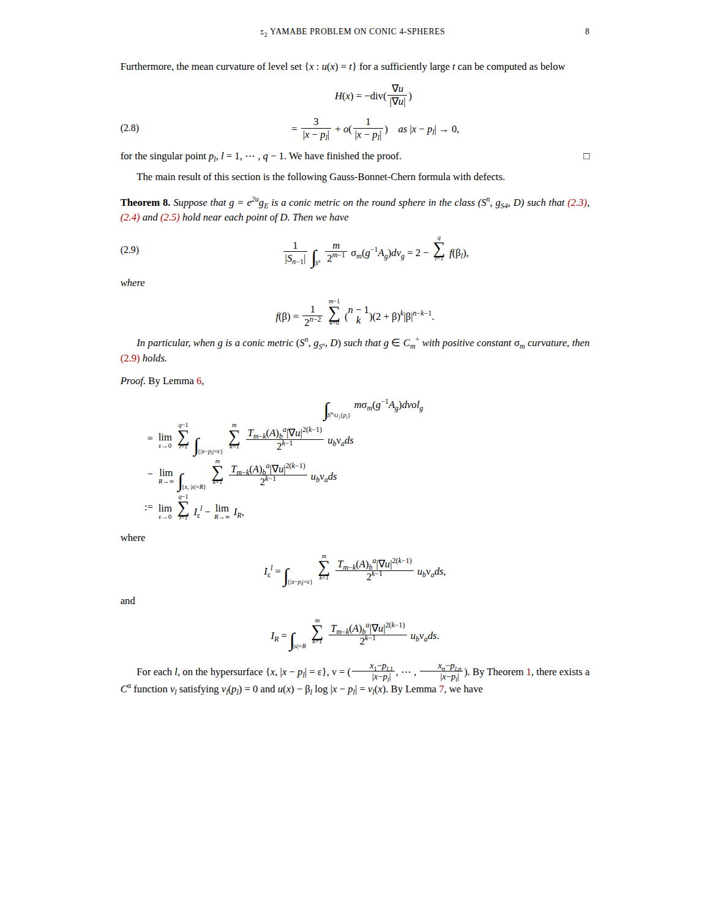σ2 YAMABE PROBLEM ON CONIC 4-SPHERES 8
Furthermore, the mean curvature of level set {x : u(x) = t} for a sufficiently large t can be computed as below
H(x) = −div(∇u|∇u|)
(2.8)
= 3|x − pl| + o(1|x − pl|) as |x − pl| → 0,
for the singular point pl, l = 1, ⋯ , q − 1. We have finished the proof. □
The main result of this section is the following Gauss-Bonnet-Chern formula with defects.
Theorem 8. Suppose that g = e2ugE is a conic metric on the round sphere in the class (Sn, gS4, D) such that (2.3), (2.4) and (2.5) hold near each point of D. Then we have
(2.9)
1|Sn−1| ∫Sn m 2m−1 σm(g−1Ag)dvg = 2 − q∑l=1 f(βl),
where
f(β) = 12n−2 m−1∑k=0 (n − 1 k)(2 + β)k|β|n−k−1.
In particular, when g is a conic metric (Sn, gSn, D) such that g ∈ Cm+ with positive constant σm curvature, then (2.9) holds.
Proof. By Lemma 6,
∫Sn\∪i{pi} mσm(g−1Ag)dvolg
=
lim ε→0 q−1∑l=1 ∫{|x−pl|=ε} m∑k=1 Tm−k(A)ba|∇u|2(k−1) 2k−1 ubνads
−
lim R→∞ ∫{x, |x|=R} m∑k=1 Tm−k(A)ba|∇u|2(k−1) 2k−1 ubνads
:=
lim ε→0 q−1∑l=1 Iεl − lim R→∞ IR,
where
Iεl = ∫{|x−pl|=ε} m∑k=1 Tm−k(A)ba|∇u|2(k−1) 2k−1 ubνads,
and
IR = ∫|x|=R m∑k=1 Tm−k(A)ba|∇u|2(k−1) 2k−1 ubνads.
For each l, on the hypersurface {x, |x − pl| = ε}, ν = (x1−pl,1|x−pl|, ⋯ , xn−pl,n|x−pl|). By Theorem 1, there exists a Cα function vl satisfying vl(pl) = 0 and u(x) − βl log |x − pl| = vl(x). By Lemma 7, we have